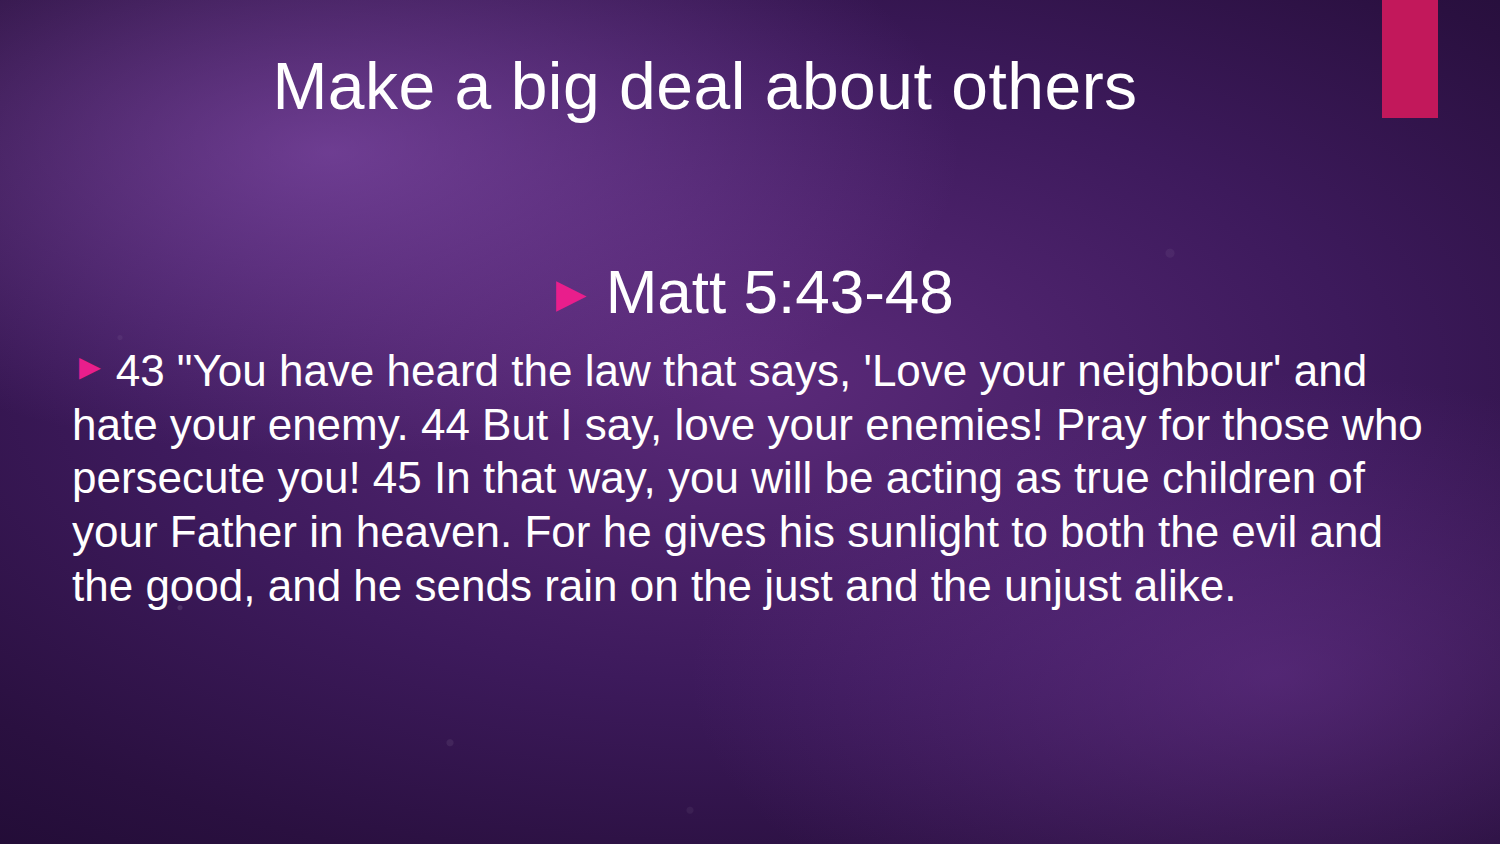Make a big deal about others
►Matt 5:43-48
►43 "You have heard the law that says, 'Love your neighbour' and hate your enemy. 44 But I say, love your enemies! Pray for those who persecute you! 45 In that way, you will be acting as true children of your Father in heaven. For he gives his sunlight to both the evil and the good, and he sends rain on the just and the unjust alike.